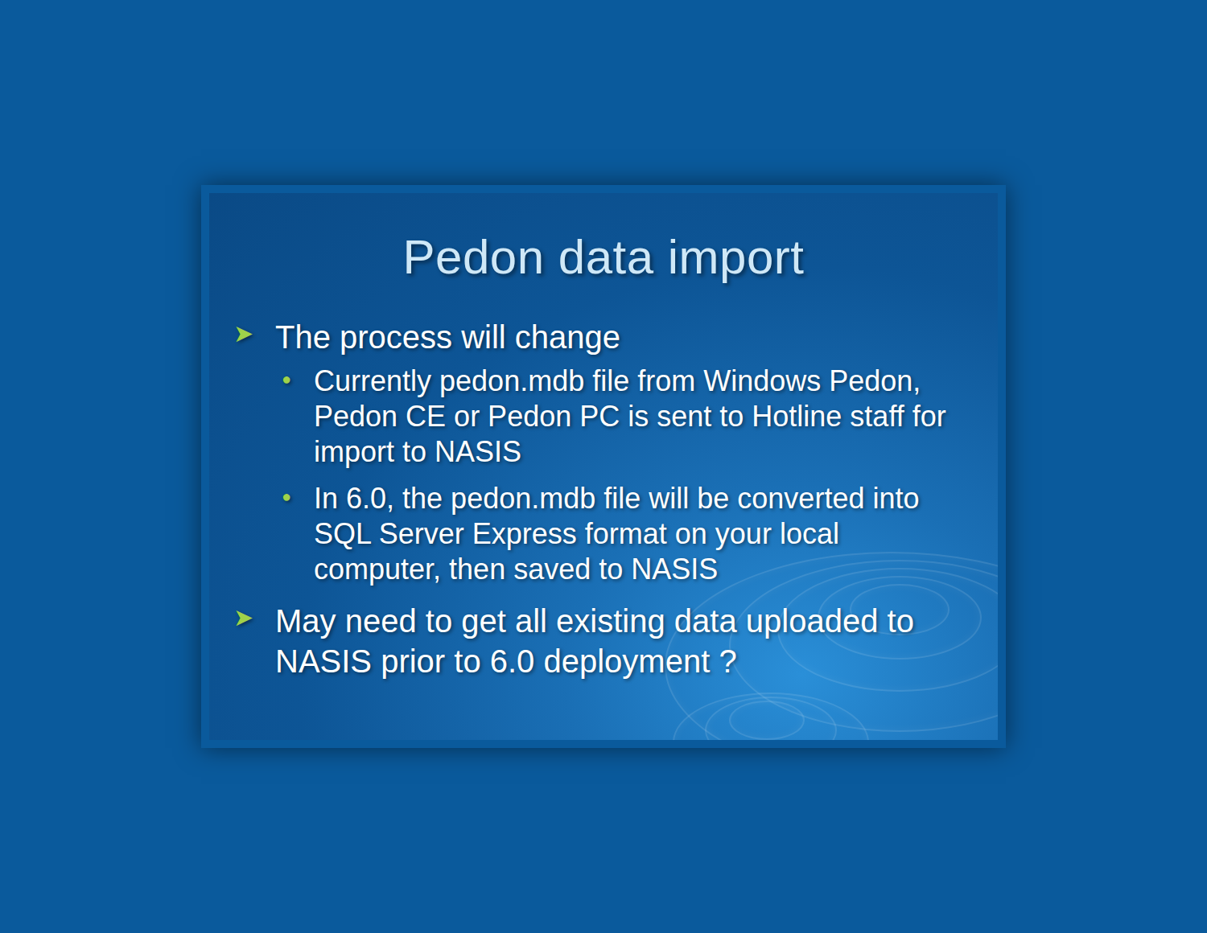Pedon data import
The process will change
Currently pedon.mdb file from Windows Pedon, Pedon CE or Pedon PC is sent to Hotline staff for import to NASIS
In 6.0, the pedon.mdb file will be converted into SQL Server Express format on your local computer, then saved to NASIS
May need to get all existing data uploaded to NASIS prior to 6.0 deployment ?